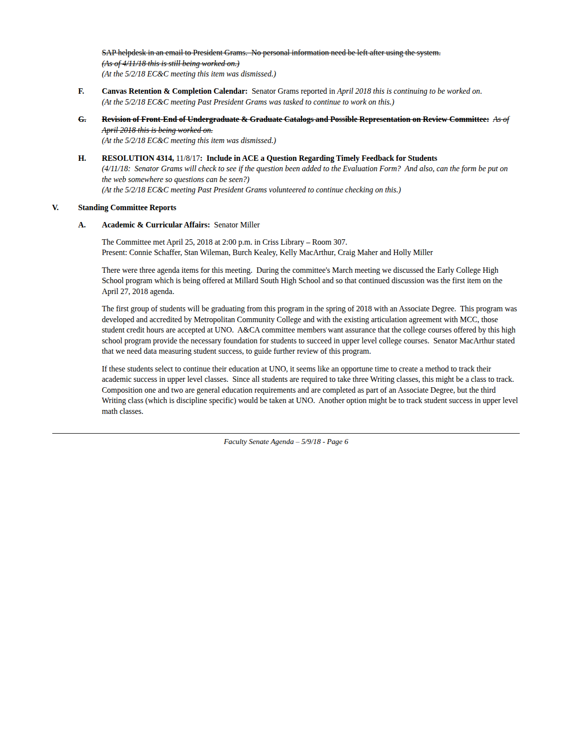SAP helpdesk in an email to President Grams. No personal information need be left after using the system.
(As of 4/11/18 this is still being worked on.)
(At the 5/2/18 EC&C meeting this item was dismissed.)
F. Canvas Retention & Completion Calendar: Senator Grams reported in April 2018 this is continuing to be worked on.
(At the 5/2/18 EC&C meeting Past President Grams was tasked to continue to work on this.)
G. Revision of Front-End of Undergraduate & Graduate Catalogs and Possible Representation on Review Committee: As of April 2018 this is being worked on.
(At the 5/2/18 EC&C meeting this item was dismissed.)
H. RESOLUTION 4314, 11/8/17: Include in ACE a Question Regarding Timely Feedback for Students
(4/11/18: Senator Grams will check to see if the question been added to the Evaluation Form? And also, can the form be put on the web somewhere so questions can be seen?)
(At the 5/2/18 EC&C meeting Past President Grams volunteered to continue checking on this.)
V. Standing Committee Reports
A. Academic & Curricular Affairs: Senator Miller
The Committee met April 25, 2018 at 2:00 p.m. in Criss Library – Room 307.
Present: Connie Schaffer, Stan Wileman, Burch Kealey, Kelly MacArthur, Craig Maher and Holly Miller
There were three agenda items for this meeting. During the committee's March meeting we discussed the Early College High School program which is being offered at Millard South High School and so that continued discussion was the first item on the April 27, 2018 agenda.
The first group of students will be graduating from this program in the spring of 2018 with an Associate Degree. This program was developed and accredited by Metropolitan Community College and with the existing articulation agreement with MCC, those student credit hours are accepted at UNO. A&CA committee members want assurance that the college courses offered by this high school program provide the necessary foundation for students to succeed in upper level college courses. Senator MacArthur stated that we need data measuring student success, to guide further review of this program.
If these students select to continue their education at UNO, it seems like an opportune time to create a method to track their academic success in upper level classes. Since all students are required to take three Writing classes, this might be a class to track. Composition one and two are general education requirements and are completed as part of an Associate Degree, but the third Writing class (which is discipline specific) would be taken at UNO. Another option might be to track student success in upper level math classes.
Faculty Senate Agenda – 5/9/18 - Page 6